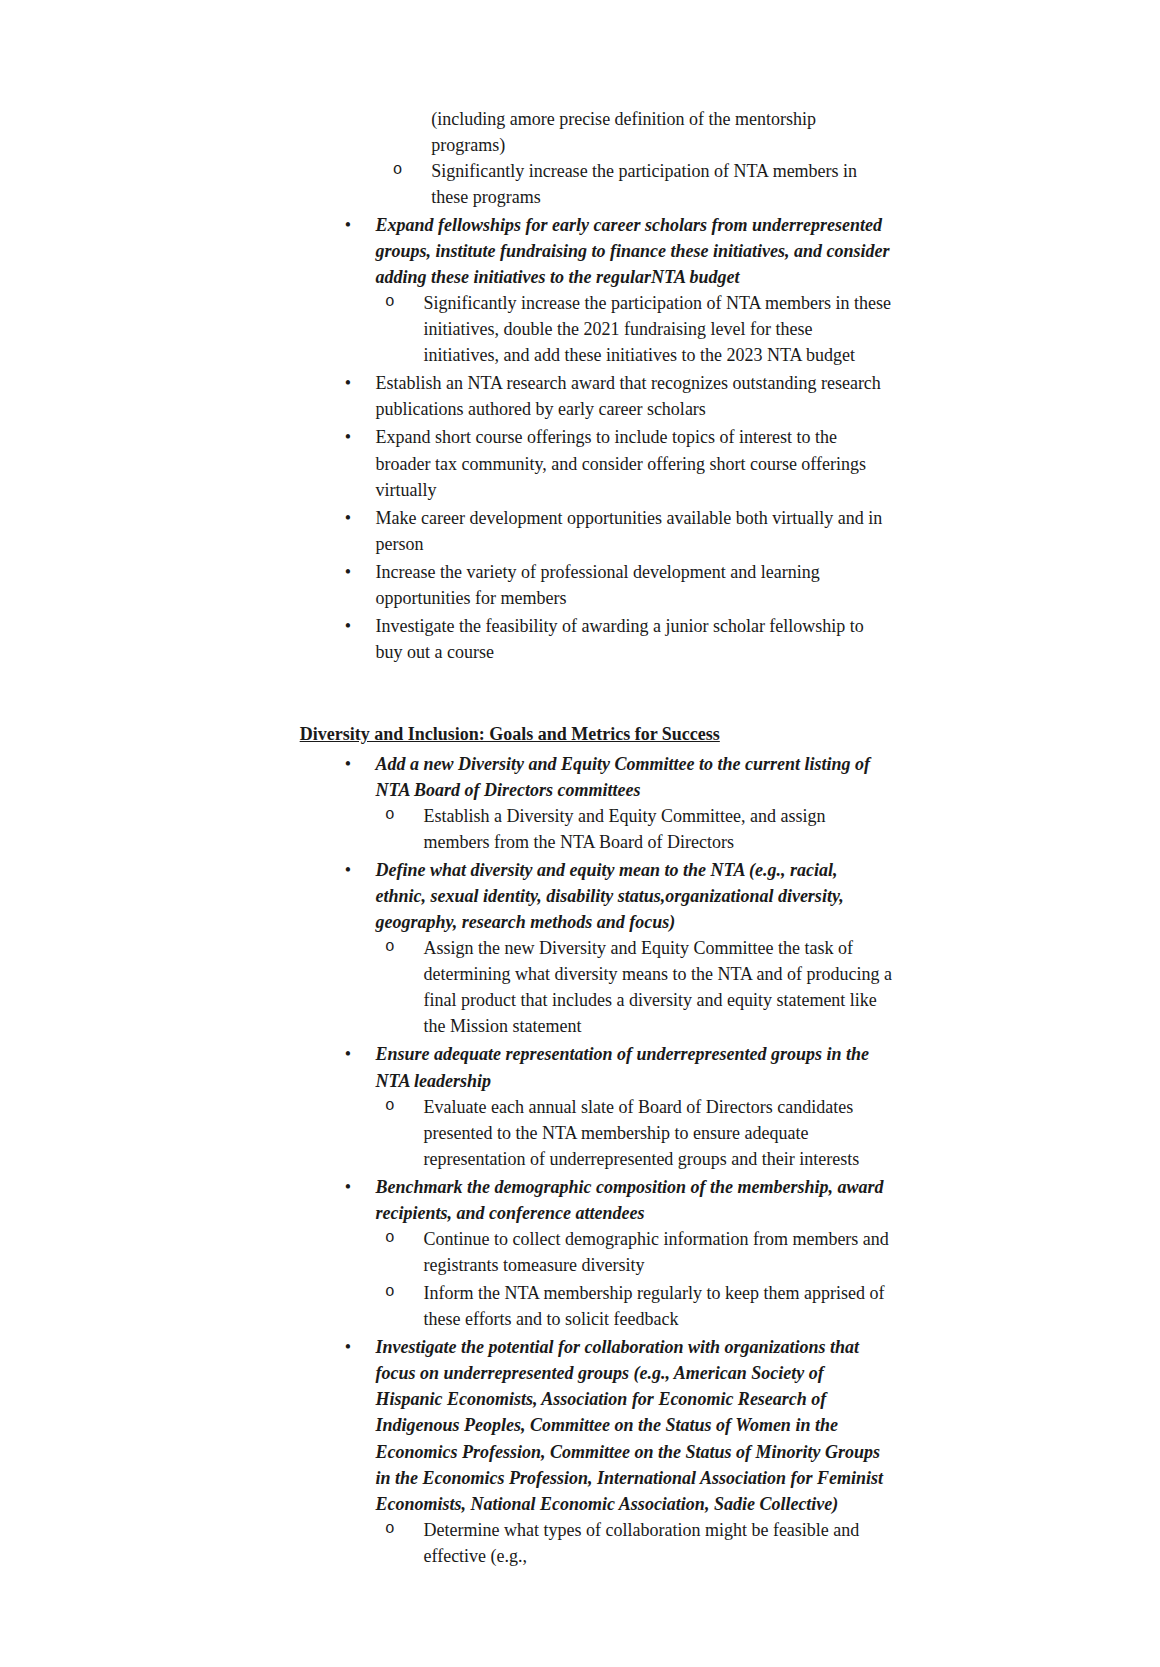(including amore precise definition of the mentorship programs)
Significantly increase the participation of NTA members in these programs
Expand fellowships for early career scholars from underrepresented groups, institute fundraising to finance these initiatives, and consider adding these initiatives to the regularNTA budget
Significantly increase the participation of NTA members in these initiatives, double the 2021 fundraising level for these initiatives, and add these initiatives to the 2023 NTA budget
Establish an NTA research award that recognizes outstanding research publications authored by early career scholars
Expand short course offerings to include topics of interest to the broader tax community, and consider offering short course offerings virtually
Make career development opportunities available both virtually and in person
Increase the variety of professional development and learning opportunities for members
Investigate the feasibility of awarding a junior scholar fellowship to buy out a course
Diversity and Inclusion: Goals and Metrics for Success
Add a new Diversity and Equity Committee to the current listing of NTA Board of Directors committees
Establish a Diversity and Equity Committee, and assign members from the NTA Board of Directors
Define what diversity and equity mean to the NTA (e.g., racial, ethnic, sexual identity, disability status,organizational diversity, geography, research methods and focus)
Assign the new Diversity and Equity Committee the task of determining what diversity means to the NTA and of producing a final product that includes a diversity and equity statement like the Mission statement
Ensure adequate representation of underrepresented groups in the NTA leadership
Evaluate each annual slate of Board of Directors candidates presented to the NTA membership to ensure adequate representation of underrepresented groups and their interests
Benchmark the demographic composition of the membership, award recipients, and conference attendees
Continue to collect demographic information from members and registrants tomeasure diversity
Inform the NTA membership regularly to keep them apprised of these efforts and to solicit feedback
Investigate the potential for collaboration with organizations that focus on underrepresented groups (e.g., American Society of Hispanic Economists, Association for Economic Research of Indigenous Peoples, Committee on the Status of Women in the Economics Profession, Committee on the Status of Minority Groups in the Economics Profession, International Association for Feminist Economists, National Economic Association, Sadie Collective)
Determine what types of collaboration might be feasible and effective (e.g.,